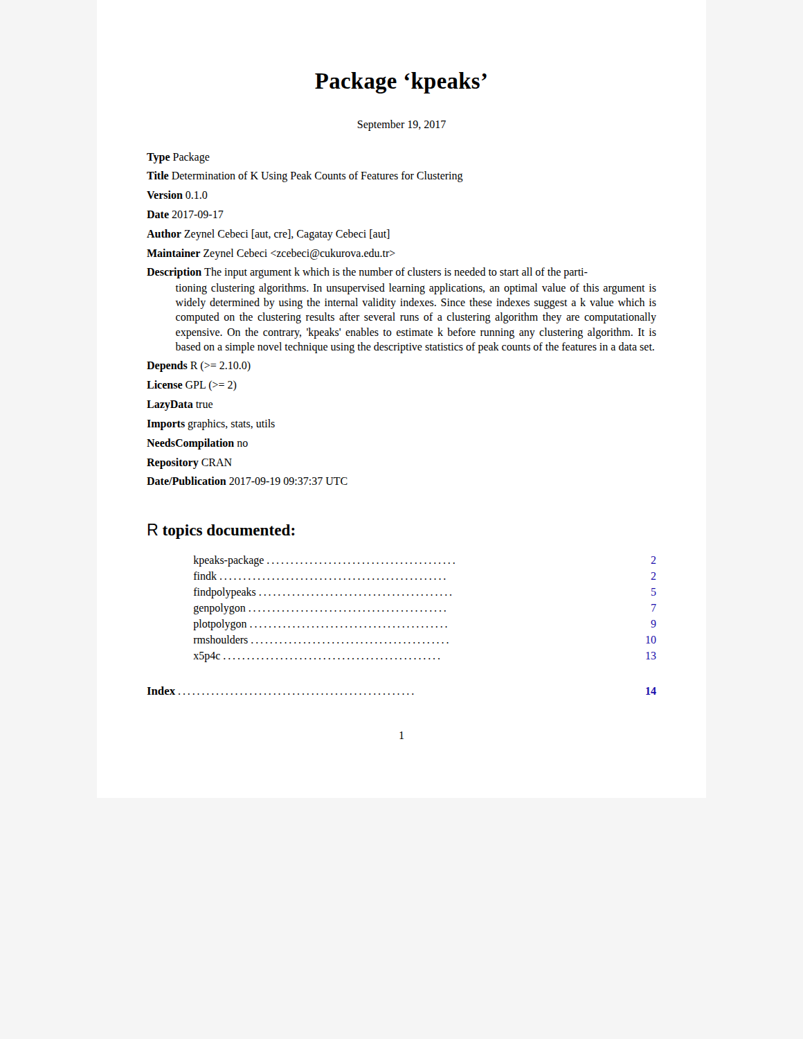Package ‘kpeaks’
September 19, 2017
Type
Package
Title
Determination of K Using Peak Counts of Features for Clustering
Version
0.1.0
Date
2017-09-17
Author
Zeynel Cebeci [aut, cre], Cagatay Cebeci [aut]
Maintainer
Zeynel Cebeci <zcebeci@cukurova.edu.tr>
Description
The input argument k which is the number of clusters is needed to start all of the parti-
tioning clustering algorithms. In unsupervised learning applications, an optimal value of this argument is widely determined by using the internal validity indexes. Since these indexes suggest a k value which is computed on the clustering results after several runs of a clustering algorithm they are computationally expensive. On the contrary, 'kpeaks' enables to estimate k before running any clustering algorithm. It is based on a simple novel technique using the descriptive statistics of peak counts of the features in a data set.
Depends
R (>= 2.10.0)
License
GPL (>= 2)
LazyData
true
Imports
graphics, stats, utils
NeedsCompilation
no
Repository
CRAN
Date/Publication
2017-09-19 09:37:37 UTC
R topics documented:
kpeaks-package........................................ 2
findk................................................ 2
findpolypeaks......................................... 5
genpolygon.......................................... 7
plotpolygon.......................................... 9
rmshoulders.......................................... 10
x5p4c.............................................. 13
Index.................................................. 14
1